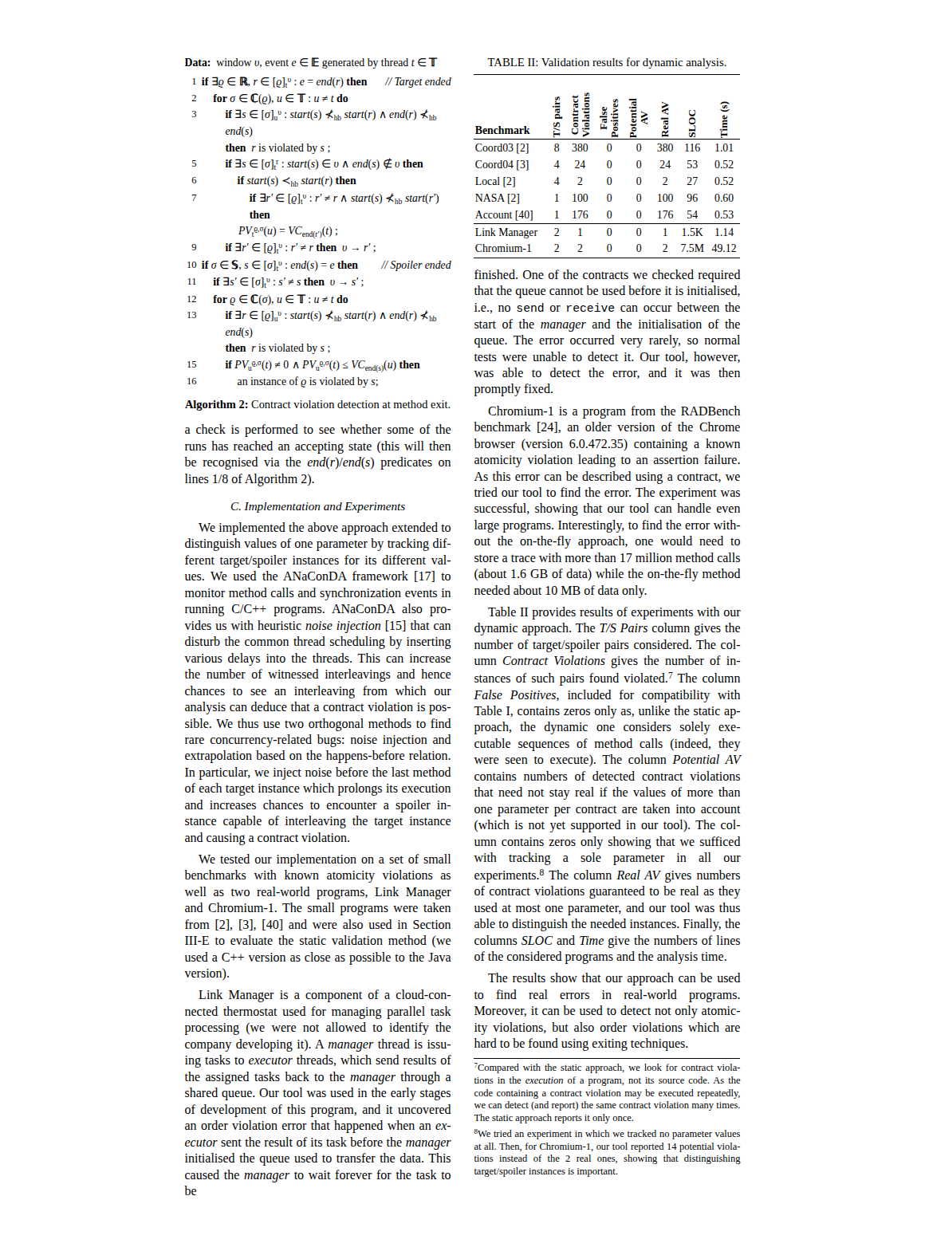Data: window υ, event e ∈ 𝔼 generated by thread t ∈ 𝕋
if ∃ϱ ∈ ℝ, r ∈ [ϱ]tυ : e = end(r) then// Target ended
for σ ∈ ℂ(ϱ), u ∈ 𝕋 : u ≠ t do
if ∃s ∈ [σ]uυ : start(s) ⊀hb start(r) ∧ end(r) ⊀hb end(s)
then r is violated by s ;
if ∃s ∈ [σ]tr : start(s) ∈ υ ∧ end(s) ∉ υ then
if start(s) ≺hb start(r) then
if ∃r′ ∈ [ϱ]tυ : r′ ≠ r ∧ start(s) ⊀hb start(r′) then
PVtϱ,σ(u) = VCend(r′)(t) ;
if ∃r′ ∈ [ϱ]tυ : r′ ≠ r then υ → r′ ;
if σ ∈ 𝕊, s ∈ [σ]tυ : end(s) = e then// Spoiler ended
if ∃s′ ∈ [σ]tυ : s′ ≠ s then υ → s′ ;
for ϱ ∈ ℂ(σ), u ∈ 𝕋 : u ≠ t do
if ∃r ∈ [ϱ]uυ : start(s) ⊀hb start(r) ∧ end(r) ⊀hb end(s)
then r is violated by s ;
if PVuϱ,σ(t) ≠ 0 ∧ PVuϱ,σ(t) ≤ VCend(s)(u) then
an instance of ϱ is violated by s;
Algorithm 2: Contract violation detection at method exit.
a check is performed to see whether some of the runs has reached an accepting state (this will then be recognised via the end(r)/end(s) predicates on lines 1/8 of Algorithm 2).
C. Implementation and Experiments
We implemented the above approach extended to distinguish values of one parameter by tracking different target/spoiler instances for its different values. We used the ANaConDA framework [17] to monitor method calls and synchronization events in running C/C++ programs. ANaConDA also provides us with heuristic noise injection [15] that can disturb the common thread scheduling by inserting various delays into the threads. This can increase the number of witnessed interleavings and hence chances to see an interleaving from which our analysis can deduce that a contract violation is possible. We thus use two orthogonal methods to find rare concurrency-related bugs: noise injection and extrapolation based on the happens-before relation. In particular, we inject noise before the last method of each target instance which prolongs its execution and increases chances to encounter a spoiler instance capable of interleaving the target instance and causing a contract violation.
We tested our implementation on a set of small benchmarks with known atomicity violations as well as two real-world programs, Link Manager and Chromium-1. The small programs were taken from [2], [3], [40] and were also used in Section III-E to evaluate the static validation method (we used a C++ version as close as possible to the Java version).
Link Manager is a component of a cloud-connected thermostat used for managing parallel task processing (we were not allowed to identify the company developing it). A manager thread is issuing tasks to executor threads, which send results of the assigned tasks back to the manager through a shared queue. Our tool was used in the early stages of development of this program, and it uncovered an order violation error that happened when an executor sent the result of its task before the manager initialised the queue used to transfer the data. This caused the manager to wait forever for the task to be
TABLE II: Validation results for dynamic analysis.
| Benchmark | T/S pairs | Contract Violations | False Positives | Potential AV | Real AV | SLOC | Time (s) |
| --- | --- | --- | --- | --- | --- | --- | --- |
| Coord03 [2] | 8 | 380 | 0 | 0 | 380 | 116 | 1.01 |
| Coord04 [3] | 4 | 24 | 0 | 0 | 24 | 53 | 0.52 |
| Local [2] | 4 | 2 | 0 | 0 | 2 | 27 | 0.52 |
| NASA [2] | 1 | 100 | 0 | 0 | 100 | 96 | 0.60 |
| Account [40] | 1 | 176 | 0 | 0 | 176 | 54 | 0.53 |
| Link Manager | 2 | 1 | 0 | 0 | 1 | 1.5K | 1.14 |
| Chromium-1 | 2 | 2 | 0 | 0 | 2 | 7.5M | 49.12 |
finished. One of the contracts we checked required that the queue cannot be used before it is initialised, i.e., no send or receive can occur between the start of the manager and the initialisation of the queue. The error occurred very rarely, so normal tests were unable to detect it. Our tool, however, was able to detect the error, and it was then promptly fixed.
Chromium-1 is a program from the RADBench benchmark [24], an older version of the Chrome browser (version 6.0.472.35) containing a known atomicity violation leading to an assertion failure. As this error can be described using a contract, we tried our tool to find the error. The experiment was successful, showing that our tool can handle even large programs. Interestingly, to find the error without the on-the-fly approach, one would need to store a trace with more than 17 million method calls (about 1.6 GB of data) while the on-the-fly method needed about 10 MB of data only.
Table II provides results of experiments with our dynamic approach. The T/S Pairs column gives the number of target/spoiler pairs considered. The column Contract Violations gives the number of instances of such pairs found violated.7 The column False Positives, included for compatibility with Table I, contains zeros only as, unlike the static approach, the dynamic one considers solely executable sequences of method calls (indeed, they were seen to execute). The column Potential AV contains numbers of detected contract violations that need not stay real if the values of more than one parameter per contract are taken into account (which is not yet supported in our tool). The column contains zeros only showing that we sufficed with tracking a sole parameter in all our experiments.8 The column Real AV gives numbers of contract violations guaranteed to be real as they used at most one parameter, and our tool was thus able to distinguish the needed instances. Finally, the columns SLOC and Time give the numbers of lines of the considered programs and the analysis time.
The results show that our approach can be used to find real errors in real-world programs. Moreover, it can be used to detect not only atomicity violations, but also order violations which are hard to be found using exiting techniques.
7 Compared with the static approach, we look for contract violations in the execution of a program, not its source code. As the code containing a contract violation may be executed repeatedly, we can detect (and report) the same contract violation many times. The static approach reports it only once.
8 We tried an experiment in which we tracked no parameter values at all. Then, for Chromium-1, our tool reported 14 potential violations instead of the 2 real ones, showing that distinguishing target/spoiler instances is important.